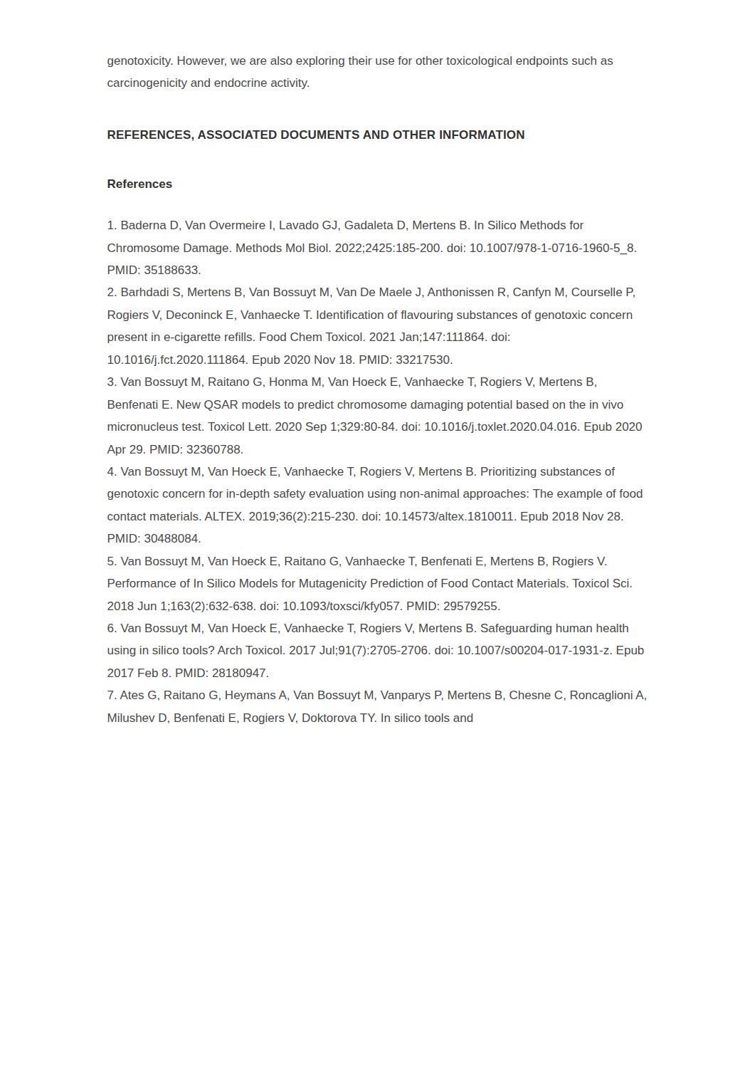genotoxicity. However, we are also exploring their use for other toxicological endpoints such as carcinogenicity and endocrine activity.
REFERENCES, ASSOCIATED DOCUMENTS AND OTHER INFORMATION
References
1. Baderna D, Van Overmeire I, Lavado GJ, Gadaleta D, Mertens B. In Silico Methods for Chromosome Damage. Methods Mol Biol. 2022;2425:185-200. doi: 10.1007/978-1-0716-1960-5_8. PMID: 35188633.
2. Barhdadi S, Mertens B, Van Bossuyt M, Van De Maele J, Anthonissen R, Canfyn M, Courselle P, Rogiers V, Deconinck E, Vanhaecke T. Identification of flavouring substances of genotoxic concern present in e-cigarette refills. Food Chem Toxicol. 2021 Jan;147:111864. doi: 10.1016/j.fct.2020.111864. Epub 2020 Nov 18. PMID: 33217530.
3. Van Bossuyt M, Raitano G, Honma M, Van Hoeck E, Vanhaecke T, Rogiers V, Mertens B, Benfenati E. New QSAR models to predict chromosome damaging potential based on the in vivo micronucleus test. Toxicol Lett. 2020 Sep 1;329:80-84. doi: 10.1016/j.toxlet.2020.04.016. Epub 2020 Apr 29. PMID: 32360788.
4. Van Bossuyt M, Van Hoeck E, Vanhaecke T, Rogiers V, Mertens B. Prioritizing substances of genotoxic concern for in-depth safety evaluation using non-animal approaches: The example of food contact materials. ALTEX. 2019;36(2):215-230. doi: 10.14573/altex.1810011. Epub 2018 Nov 28. PMID: 30488084.
5. Van Bossuyt M, Van Hoeck E, Raitano G, Vanhaecke T, Benfenati E, Mertens B, Rogiers V. Performance of In Silico Models for Mutagenicity Prediction of Food Contact Materials. Toxicol Sci. 2018 Jun 1;163(2):632-638. doi: 10.1093/toxsci/kfy057. PMID: 29579255.
6. Van Bossuyt M, Van Hoeck E, Vanhaecke T, Rogiers V, Mertens B. Safeguarding human health using in silico tools? Arch Toxicol. 2017 Jul;91(7):2705-2706. doi: 10.1007/s00204-017-1931-z. Epub 2017 Feb 8. PMID: 28180947.
7. Ates G, Raitano G, Heymans A, Van Bossuyt M, Vanparys P, Mertens B, Chesne C, Roncaglioni A, Milushev D, Benfenati E, Rogiers V, Doktorova TY. In silico tools and